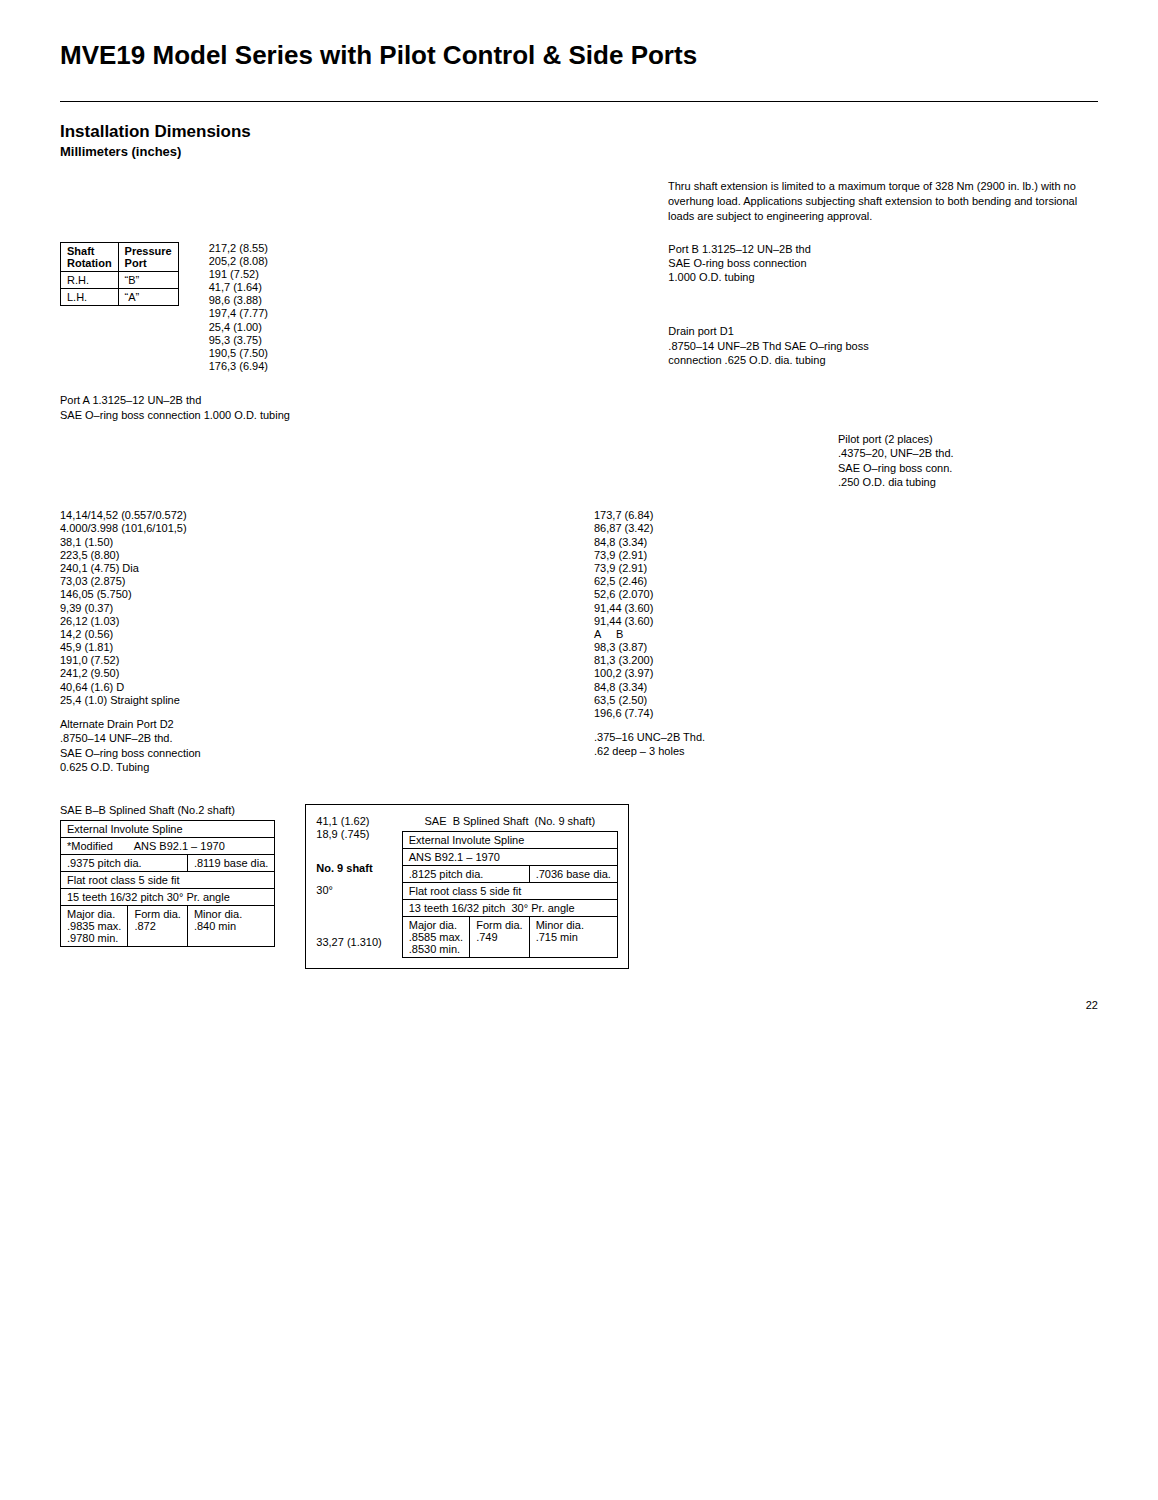MVE19 Model Series with Pilot Control & Side Ports
Installation Dimensions
Millimeters (inches)
Thru shaft extension is limited to a maximum torque of 328 Nm (2900 in. lb.) with no overhung load. Applications subjecting shaft extension to both bending and torsional loads are subject to engineering approval.
| Shaft Rotation | Pressure Port |
| --- | --- |
| R.H. | “B” |
| L.H. | “A” |
217,2 (8.55)
205,2 (8.08)
191 (7.52)
41,7 (1.64)
98,6 (3.88)
197,4 (7.77)
25,4 (1.00)
95,3 (3.75)
190,5 (7.50)
176,3 (6.94)
Port B 1.3125–12 UN–2B thd
SAE O-ring boss connection
1.000 O.D. tubing
Drain port D1
.8750–14 UNF–2B Thd SAE O–ring boss
connection .625 O.D. dia. tubing
Port A 1.3125–12 UN–2B thd
SAE O–ring boss connection 1.000 O.D. tubing
Pilot port (2 places)
.4375–20, UNF–2B thd.
SAE O–ring boss conn.
.250 O.D. dia tubing
14,14/14,52 (0.557/0.572)
4.000/3.998 (101,6/101,5)
38,1 (1.50)
223,5 (8.80)
240,1 (4.75) Dia
73,03 (2.875)
146,05 (5.750)
9,39 (0.37)
26,12 (1.03)
14,2 (0.56)
45,9 (1.81)
191,0 (7.52)
241,2 (9.50)
40,64 (1.6) D
25,4 (1.0) Straight spline
Alternate Drain Port D2
.8750–14 UNF–2B thd.
SAE O–ring boss connection
0.625 O.D. Tubing
173,7 (6.84)
86,87 (3.42)
84,8 (3.34)
73,9 (2.91)
73,9 (2.91)
62,5 (2.46)
52,6 (2.070)
91,44 (3.60)
91,44 (3.60)
A B
98,3 (3.87)
81,3 (3.200)
100,2 (3.97)
84,8 (3.34)
63,5 (2.50)
196,6 (7.74)
.375–16 UNC–2B Thd.
.62 deep – 3 holes
SAE B–B Splined Shaft (No.2 shaft)
| External Involute Spline |
| *Modified ANS B92.1 – 1970 |
| .9375 pitch dia. | .8119 base dia. |
| Flat root class 5 side fit |
| 15 teeth 16/32 pitch 30° Pr. angle |
| Major dia. .9835 max. .9780 min. | Form dia. .872 | Minor dia. .840 min |
41,1 (1.62)
18,9 (.745)
No. 9 shaft
30°
33,27 (1.310)
SAE B Splined Shaft (No. 9 shaft)
| External Involute Spline |
| ANS B92.1 – 1970 |
| .8125 pitch dia. | .7036 base dia. |
| Flat root class 5 side fit |
| 13 teeth 16/32 pitch 30° Pr. angle |
| Major dia. .8585 max. .8530 min. | Form dia. .749 | Minor dia. .715 min |
22